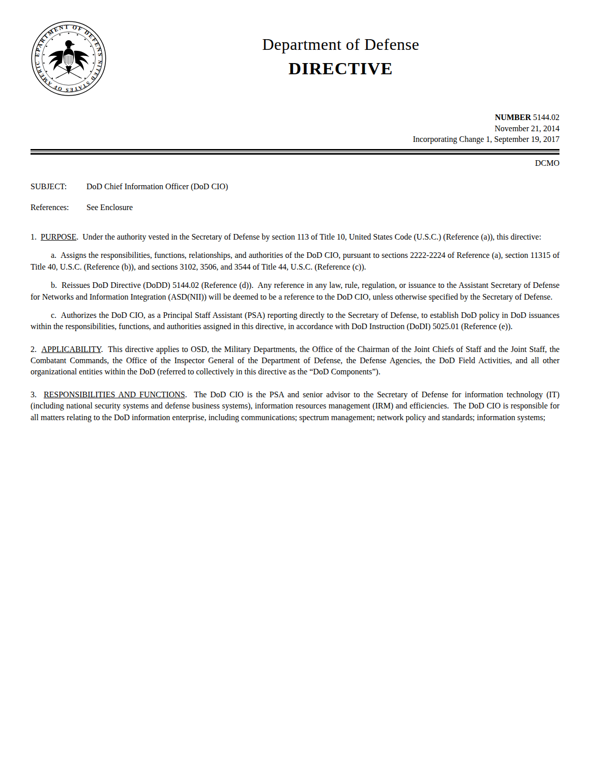DEPARTMENT OF DEFENSE UNITED STATES OF AMERICA
Department of Defense
DIRECTIVE
NUMBER 5144.02
November 21, 2014
Incorporating Change 1, September 19, 2017
DCMO
SUBJECT: DoD Chief Information Officer (DoD CIO)
References: See Enclosure
1. PURPOSE. Under the authority vested in the Secretary of Defense by section 113 of Title 10, United States Code (U.S.C.) (Reference (a)), this directive:
a. Assigns the responsibilities, functions, relationships, and authorities of the DoD CIO, pursuant to sections 2222-2224 of Reference (a), section 11315 of Title 40, U.S.C. (Reference (b)), and sections 3102, 3506, and 3544 of Title 44, U.S.C. (Reference (c)).
b. Reissues DoD Directive (DoDD) 5144.02 (Reference (d)). Any reference in any law, rule, regulation, or issuance to the Assistant Secretary of Defense for Networks and Information Integration (ASD(NII)) will be deemed to be a reference to the DoD CIO, unless otherwise specified by the Secretary of Defense.
c. Authorizes the DoD CIO, as a Principal Staff Assistant (PSA) reporting directly to the Secretary of Defense, to establish DoD policy in DoD issuances within the responsibilities, functions, and authorities assigned in this directive, in accordance with DoD Instruction (DoDI) 5025.01 (Reference (e)).
2. APPLICABILITY. This directive applies to OSD, the Military Departments, the Office of the Chairman of the Joint Chiefs of Staff and the Joint Staff, the Combatant Commands, the Office of the Inspector General of the Department of Defense, the Defense Agencies, the DoD Field Activities, and all other organizational entities within the DoD (referred to collectively in this directive as the “DoD Components”).
3. RESPONSIBILITIES AND FUNCTIONS. The DoD CIO is the PSA and senior advisor to the Secretary of Defense for information technology (IT) (including national security systems and defense business systems), information resources management (IRM) and efficiencies. The DoD CIO is responsible for all matters relating to the DoD information enterprise, including communications; spectrum management; network policy and standards; information systems;